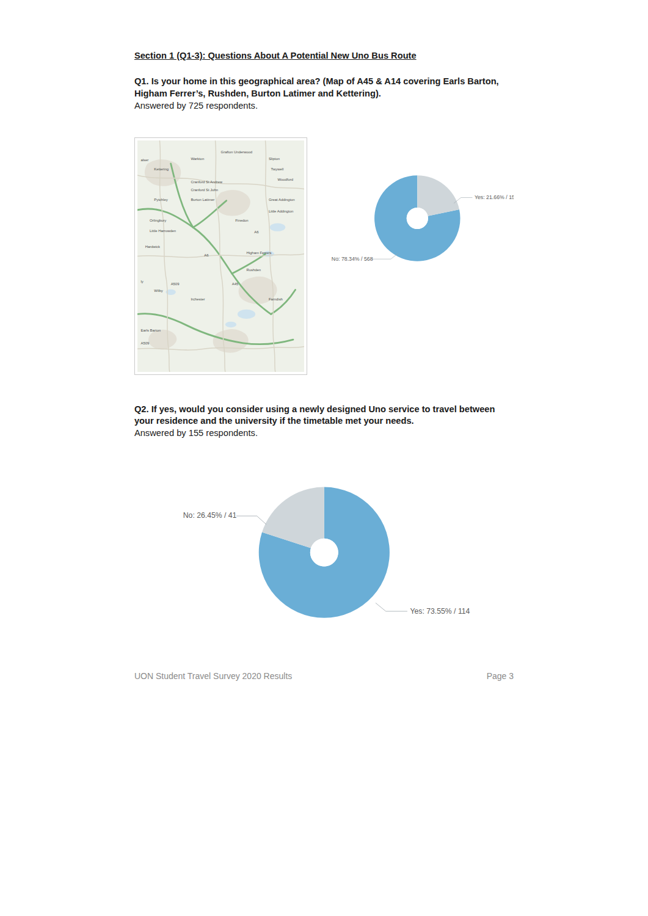Section 1 (Q1-3): Questions About A Potential New Uno Bus Route
Q1. Is your home in this geographical area? (Map of A45 & A14 covering Earls Barton, Higham Ferrer’s, Rushden, Burton Latimer and Kettering).
Answered by 725 respondents.
alser Kettering Warkton Grafton Underwood Slipton Twywell Woodford Cranford St Andrew Cranford St John Pytchley Burton Latimer Great Addington Little Addington Orlingbury Finedon Little Harrowden Hardwick Higham Ferrers Rushden ly Wilby Irchester Farndish Earls Barton A509 A509 A6 A45 A6
Yes: 21.66% / 157 No: 78.34% / 568
Q2. If yes, would you consider using a newly designed Uno service to travel between your residence and the university if the timetable met your needs.
Answered by 155 respondents.
No: 26.45% / 41 Yes: 73.55% / 114
UON Student Travel Survey 2020 Results
Page 3